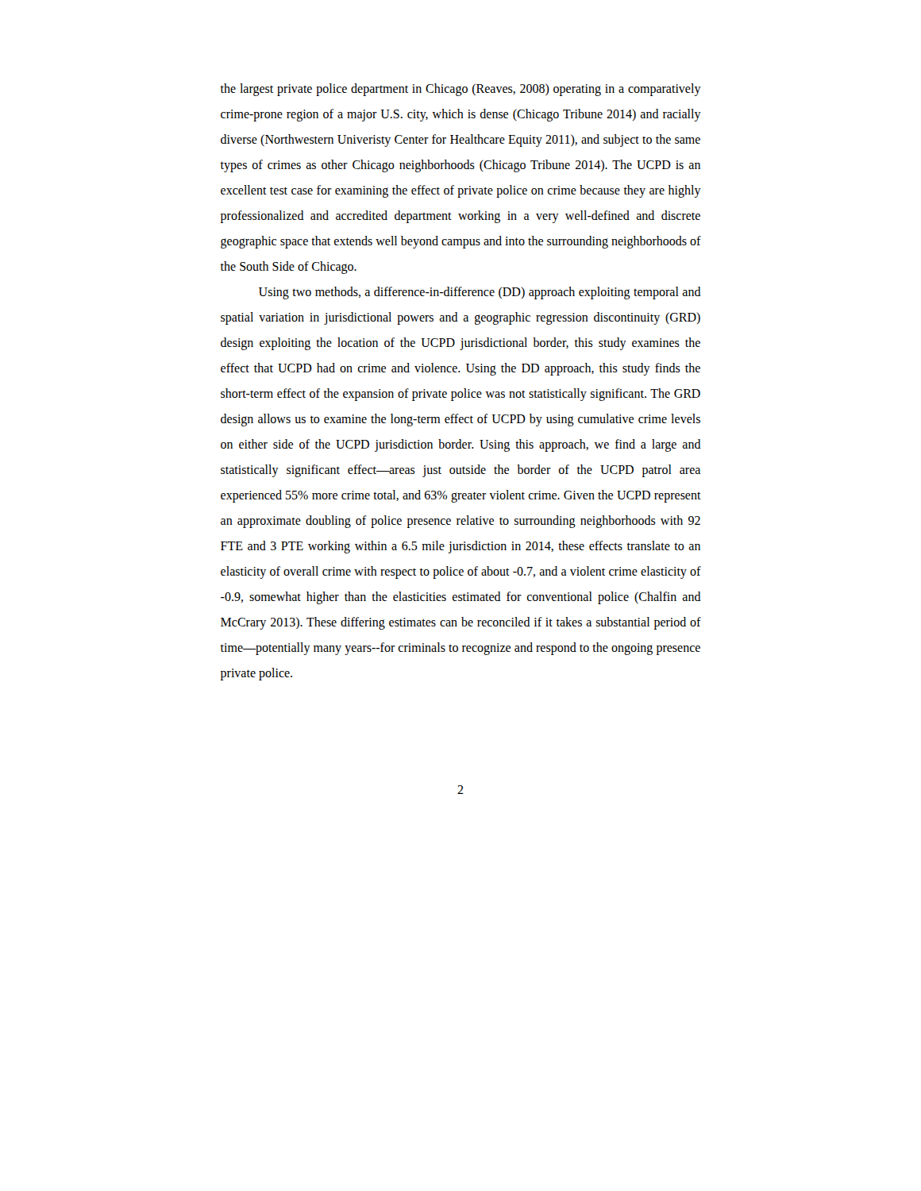the largest private police department in Chicago (Reaves, 2008) operating in a comparatively crime-prone region of a major U.S. city, which is dense (Chicago Tribune 2014) and racially diverse (Northwestern Univeristy Center for Healthcare Equity 2011), and subject to the same types of crimes as other Chicago neighborhoods (Chicago Tribune 2014). The UCPD is an excellent test case for examining the effect of private police on crime because they are highly professionalized and accredited department working in a very well-defined and discrete geographic space that extends well beyond campus and into the surrounding neighborhoods of the South Side of Chicago.
Using two methods, a difference-in-difference (DD) approach exploiting temporal and spatial variation in jurisdictional powers and a geographic regression discontinuity (GRD) design exploiting the location of the UCPD jurisdictional border, this study examines the effect that UCPD had on crime and violence. Using the DD approach, this study finds the short-term effect of the expansion of private police was not statistically significant. The GRD design allows us to examine the long-term effect of UCPD by using cumulative crime levels on either side of the UCPD jurisdiction border. Using this approach, we find a large and statistically significant effect—areas just outside the border of the UCPD patrol area experienced 55% more crime total, and 63% greater violent crime. Given the UCPD represent an approximate doubling of police presence relative to surrounding neighborhoods with 92 FTE and 3 PTE working within a 6.5 mile jurisdiction in 2014, these effects translate to an elasticity of overall crime with respect to police of about -0.7, and a violent crime elasticity of -0.9, somewhat higher than the elasticities estimated for conventional police (Chalfin and McCrary 2013). These differing estimates can be reconciled if it takes a substantial period of time—potentially many years--for criminals to recognize and respond to the ongoing presence private police.
2